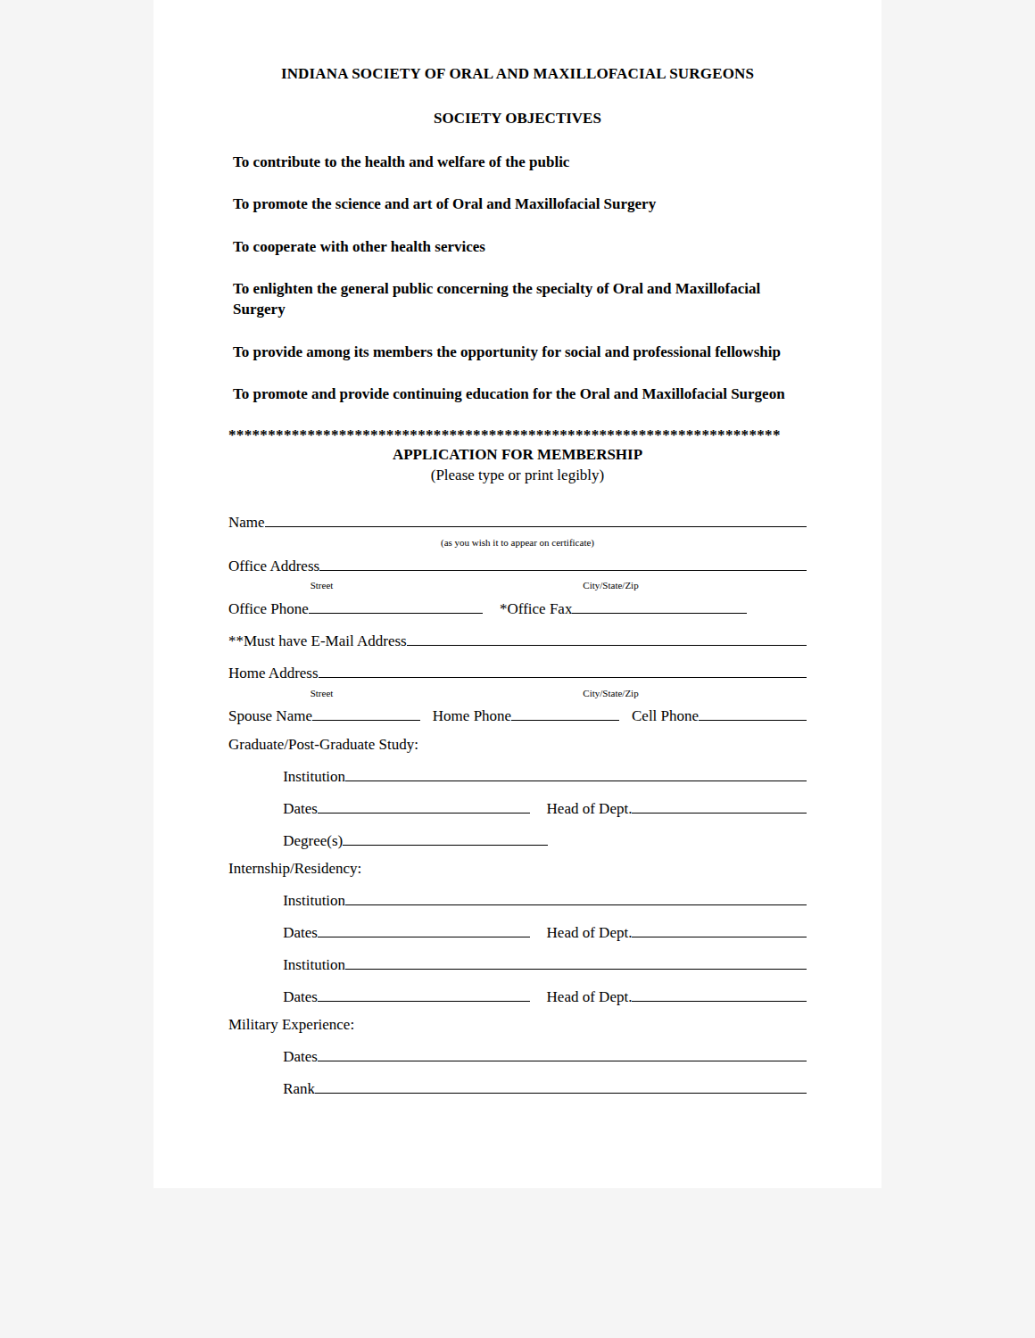INDIANA SOCIETY OF ORAL AND MAXILLOFACIAL SURGEONS
SOCIETY OBJECTIVES
To contribute to the health and welfare of the public
To promote the science and art of Oral and Maxillofacial Surgery
To cooperate with other health services
To enlighten the general public concerning the specialty of Oral and Maxillofacial Surgery
To provide among its members the opportunity for social and professional fellowship
To promote and provide continuing education for the Oral and Maxillofacial Surgeon
**********************************************************************
APPLICATION FOR MEMBERSHIP
(Please type or print legibly)
Name
(as you wish it to appear on certificate)
Office Address
Street City/State/Zip
Office Phone *Office Fax
**Must have E-Mail Address
Home Address
Street City/State/Zip
Spouse Name Home Phone Cell Phone
Graduate/Post-Graduate Study:
Institution
Dates Head of Dept.
Degree(s)
Internship/Residency:
Institution
Dates Head of Dept.
Institution
Dates Head of Dept.
Military Experience:
Dates
Rank